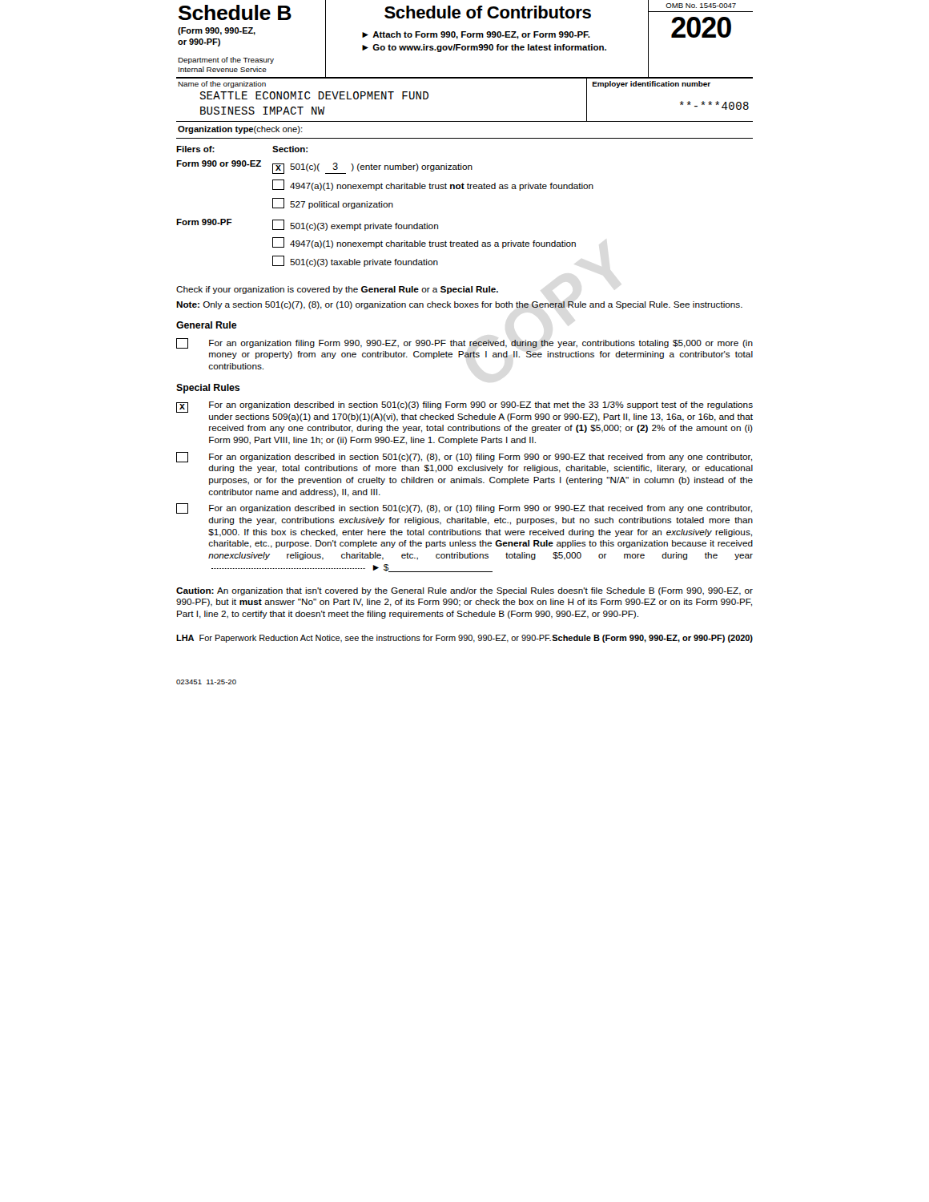COPY
Schedule B
(Form 990, 990-EZ,
or 990-PF)
Department of the Treasury
Internal Revenue Service
Schedule of Contributors
► Attach to Form 990, Form 990-EZ, or Form 990-PF.
► Go to www.irs.gov/Form990 for the latest information.
OMB No. 1545-0047
2020
Name of the organization
SEATTLE ECONOMIC DEVELOPMENT FUND
BUSINESS IMPACT NW
Employer identification number
**-***4008
Organization type(check one):
| Filers of: | Section: |
| Form 990 or 990-EZ | 501(c)( 3 ) (enter number) organization 4947(a)(1) nonexempt charitable trust not treated as a private foundation 527 political organization |
| Form 990-PF | 501(c)(3) exempt private foundation 4947(a)(1) nonexempt charitable trust treated as a private foundation 501(c)(3) taxable private foundation |
Check if your organization is covered by the General Rule or a Special Rule.
Note: Only a section 501(c)(7), (8), or (10) organization can check boxes for both the General Rule and a Special Rule. See instructions.
General Rule
For an organization filing Form 990, 990-EZ, or 990-PF that received, during the year, contributions totaling $5,000 or more (in money or property) from any one contributor. Complete Parts I and II. See instructions for determining a contributor's total contributions.
Special Rules
For an organization described in section 501(c)(3) filing Form 990 or 990-EZ that met the 33 1/3% support test of the regulations under sections 509(a)(1) and 170(b)(1)(A)(vi), that checked Schedule A (Form 990 or 990-EZ), Part II, line 13, 16a, or 16b, and that received from any one contributor, during the year, total contributions of the greater of (1) $5,000; or (2) 2% of the amount on (i) Form 990, Part VIII, line 1h; or (ii) Form 990-EZ, line 1. Complete Parts I and II.
For an organization described in section 501(c)(7), (8), or (10) filing Form 990 or 990-EZ that received from any one contributor, during the year, total contributions of more than $1,000 exclusively for religious, charitable, scientific, literary, or educational purposes, or for the prevention of cruelty to children or animals. Complete Parts I (entering "N/A" in column (b) instead of the contributor name and address), II, and III.
For an organization described in section 501(c)(7), (8), or (10) filing Form 990 or 990-EZ that received from any one contributor, during the year, contributions exclusively for religious, charitable, etc., purposes, but no such contributions totaled more than $1,000. If this box is checked, enter here the total contributions that were received during the year for an exclusively religious, charitable, etc., purpose. Don't complete any of the parts unless the General Rule applies to this organization because it received nonexclusively religious, charitable, etc., contributions totaling $5,000 or more during the year ► $
Caution: An organization that isn't covered by the General Rule and/or the Special Rules doesn't file Schedule B (Form 990, 990-EZ, or 990-PF), but it must answer "No" on Part IV, line 2, of its Form 990; or check the box on line H of its Form 990-EZ or on its Form 990-PF, Part I, line 2, to certify that it doesn't meet the filing requirements of Schedule B (Form 990, 990-EZ, or 990-PF).
LHA For Paperwork Reduction Act Notice, see the instructions for Form 990, 990-EZ, or 990-PF.
Schedule B (Form 990, 990-EZ, or 990-PF) (2020)
023451 11-25-20